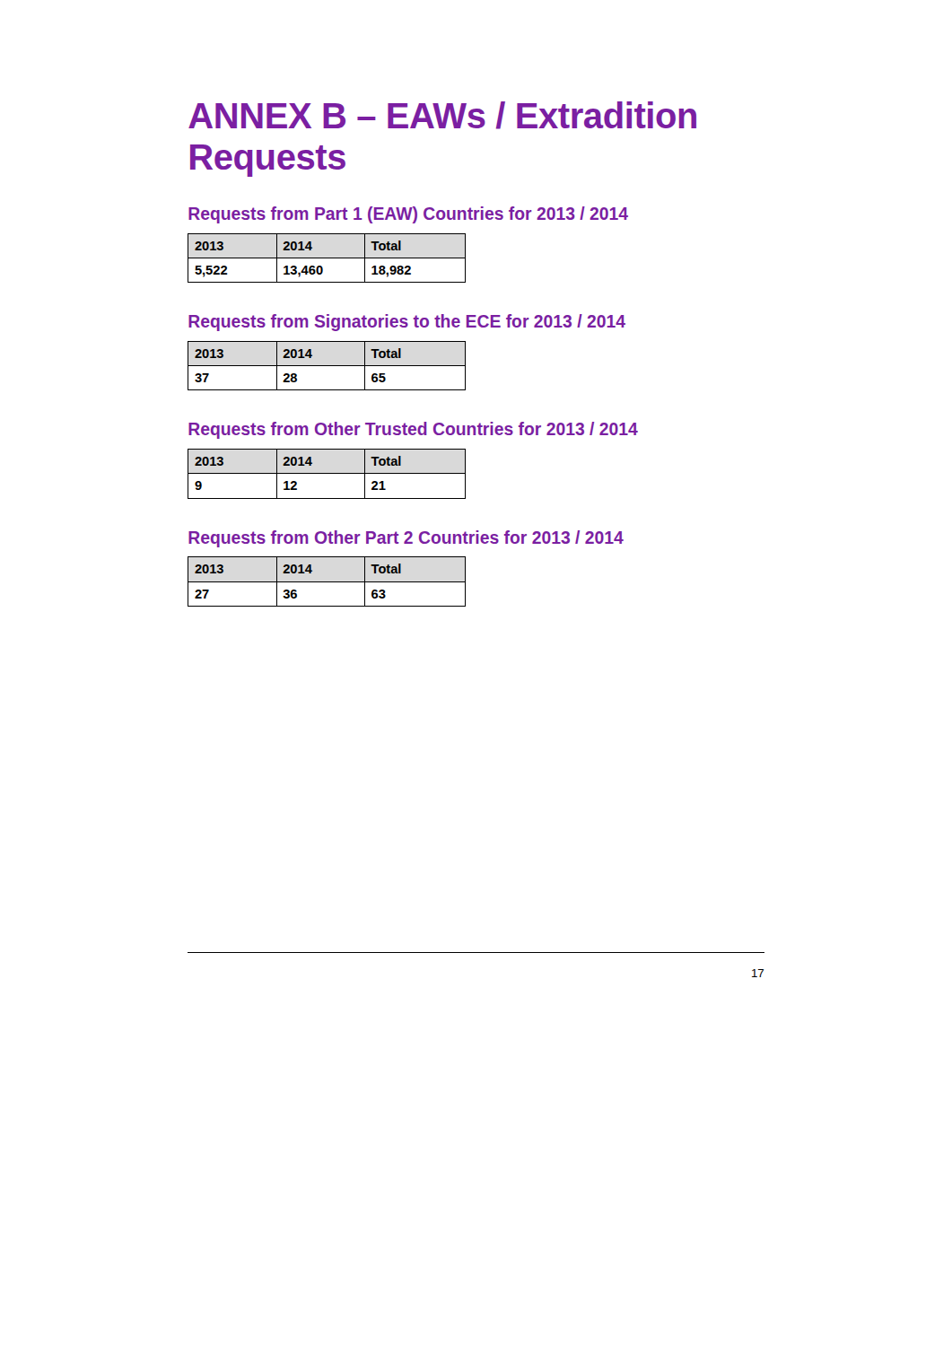ANNEX B – EAWs / Extradition Requests
Requests from Part 1 (EAW) Countries for 2013 / 2014
| 2013 | 2014 | Total |
| --- | --- | --- |
| 5,522 | 13,460 | 18,982 |
Requests from Signatories to the ECE for 2013 / 2014
| 2013 | 2014 | Total |
| --- | --- | --- |
| 37 | 28 | 65 |
Requests from Other Trusted Countries for 2013 / 2014
| 2013 | 2014 | Total |
| --- | --- | --- |
| 9 | 12 | 21 |
Requests from Other Part 2 Countries for 2013 / 2014
| 2013 | 2014 | Total |
| --- | --- | --- |
| 27 | 36 | 63 |
17